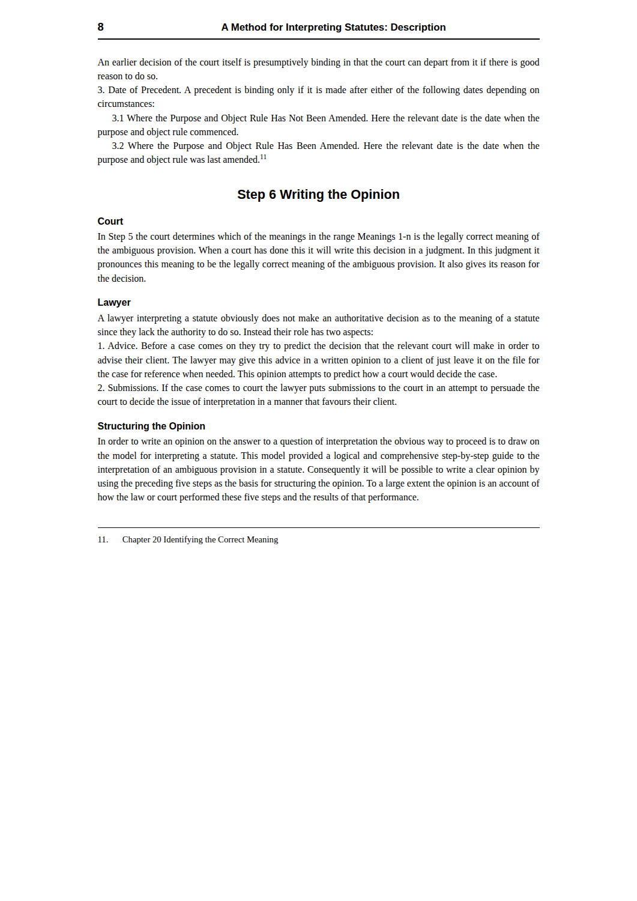8 A Method for Interpreting Statutes: Description
An earlier decision of the court itself is presumptively binding in that the court can depart from it if there is good reason to do so.
3. Date of Precedent. A precedent is binding only if it is made after either of the following dates depending on circumstances:
3.1 Where the Purpose and Object Rule Has Not Been Amended. Here the relevant date is the date when the purpose and object rule commenced.
3.2 Where the Purpose and Object Rule Has Been Amended. Here the relevant date is the date when the purpose and object rule was last amended.11
Step 6 Writing the Opinion
Court
In Step 5 the court determines which of the meanings in the range Meanings 1-n is the legally correct meaning of the ambiguous provision. When a court has done this it will write this decision in a judgment. In this judgment it pronounces this meaning to be the legally correct meaning of the ambiguous provision. It also gives its reason for the decision.
Lawyer
A lawyer interpreting a statute obviously does not make an authoritative decision as to the meaning of a statute since they lack the authority to do so. Instead their role has two aspects:
1. Advice. Before a case comes on they try to predict the decision that the relevant court will make in order to advise their client. The lawyer may give this advice in a written opinion to a client of just leave it on the file for the case for reference when needed. This opinion attempts to predict how a court would decide the case.
2. Submissions. If the case comes to court the lawyer puts submissions to the court in an attempt to persuade the court to decide the issue of interpretation in a manner that favours their client.
Structuring the Opinion
In order to write an opinion on the answer to a question of interpretation the obvious way to proceed is to draw on the model for interpreting a statute. This model provided a logical and comprehensive step-by-step guide to the interpretation of an ambiguous provision in a statute. Consequently it will be possible to write a clear opinion by using the preceding five steps as the basis for structuring the opinion. To a large extent the opinion is an account of how the law or court performed these five steps and the results of that performance.
11. Chapter 20 Identifying the Correct Meaning